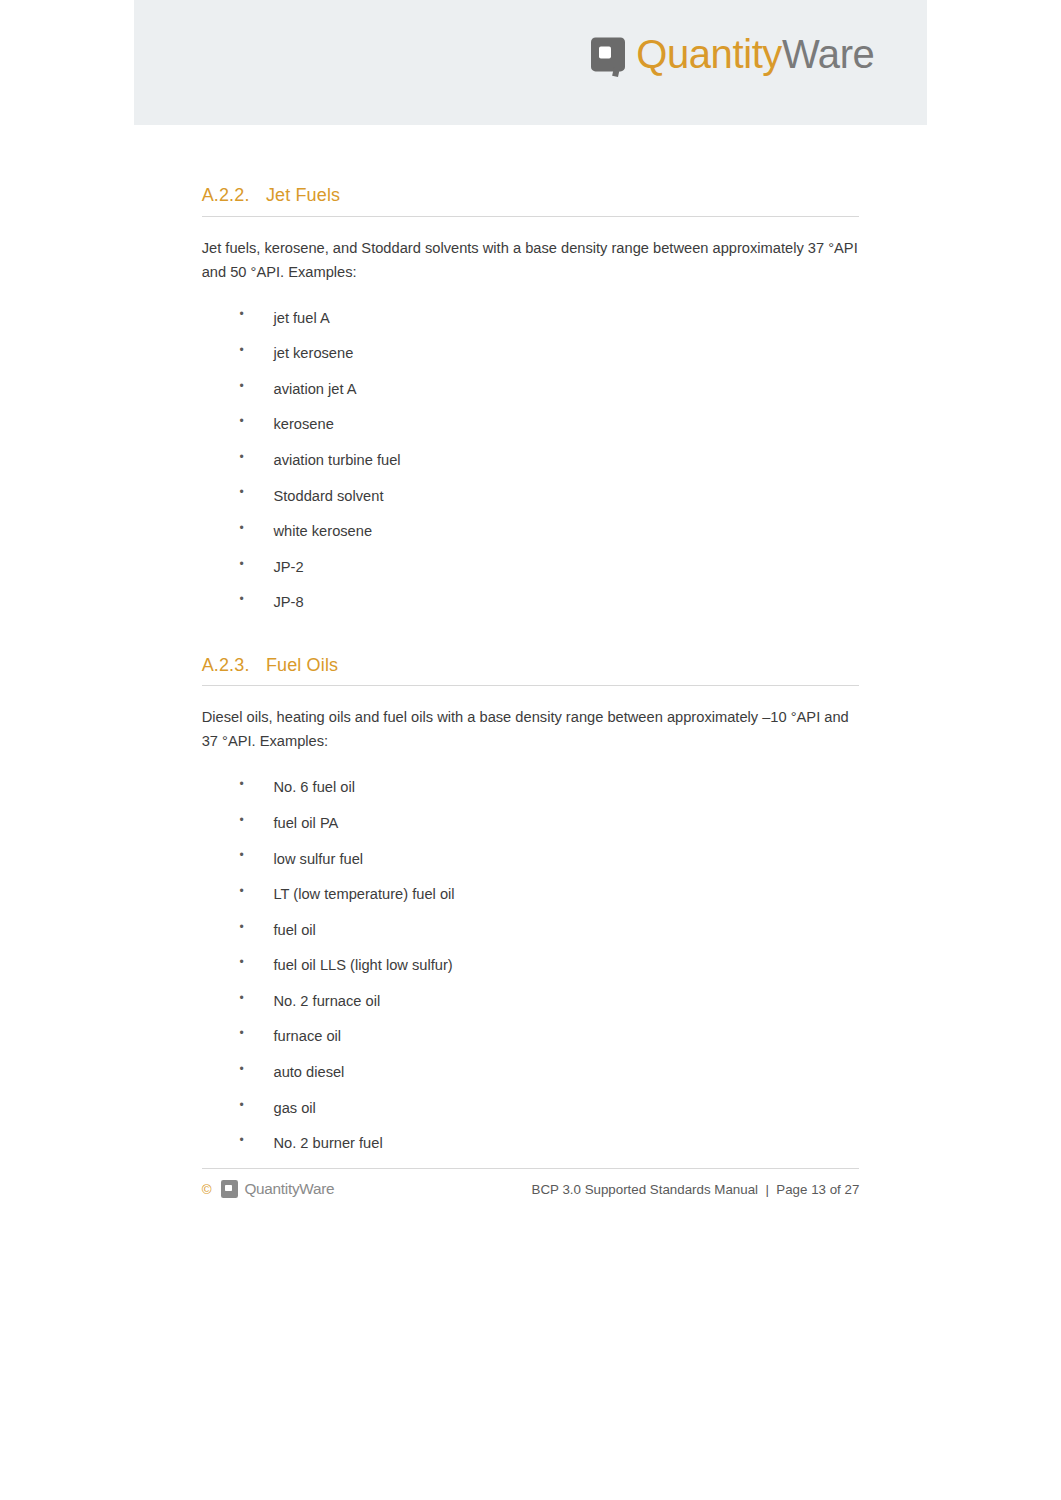Quantity Ware
A.2.2. Jet Fuels
Jet fuels, kerosene, and Stoddard solvents with a base density range between approximately 37 °API and 50 °API. Examples:
jet fuel A
jet kerosene
aviation jet A
kerosene
aviation turbine fuel
Stoddard solvent
white kerosene
JP-2
JP-8
A.2.3. Fuel Oils
Diesel oils, heating oils and fuel oils with a base density range between approximately –10 °API and 37 °API. Examples:
No. 6 fuel oil
fuel oil PA
low sulfur fuel
LT (low temperature) fuel oil
fuel oil
fuel oil LLS (light low sulfur)
No. 2 furnace oil
furnace oil
auto diesel
gas oil
No. 2 burner fuel
©
Quantity Ware
BCP 3.0 Supported Standards Manual | Page 13 of 27